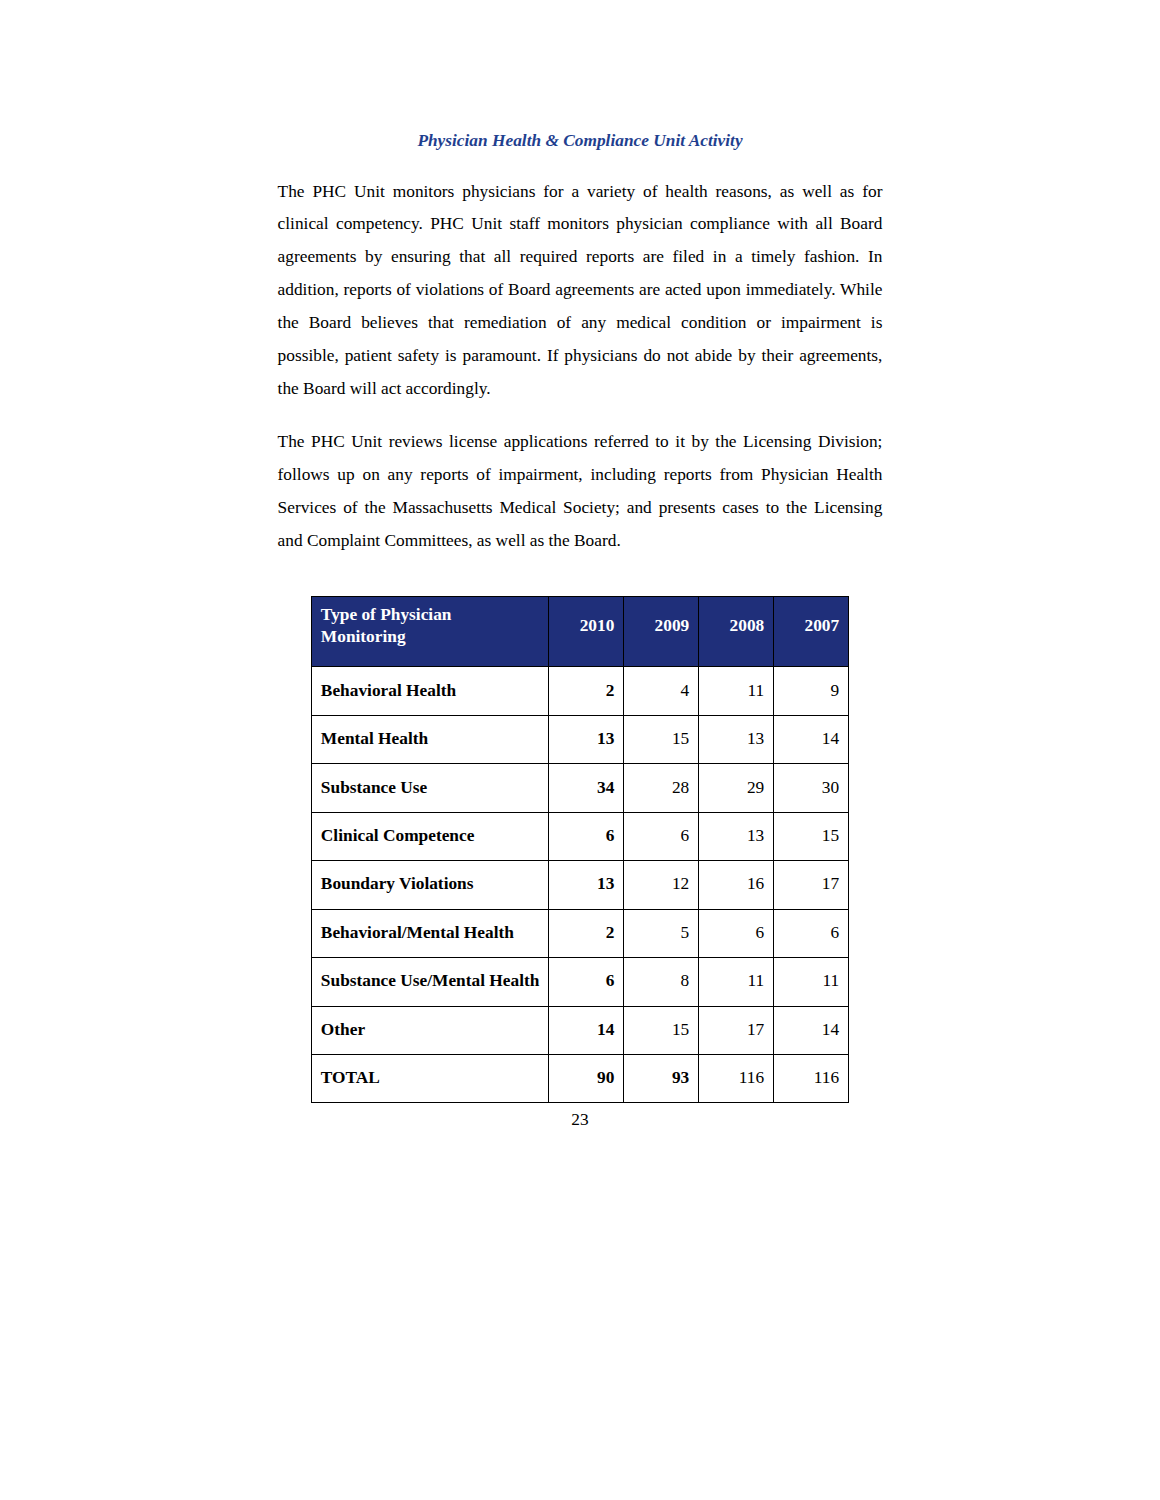Physician Health & Compliance Unit Activity
The PHC Unit monitors physicians for a variety of health reasons, as well as for clinical competency. PHC Unit staff monitors physician compliance with all Board agreements by ensuring that all required reports are filed in a timely fashion. In addition, reports of violations of Board agreements are acted upon immediately. While the Board believes that remediation of any medical condition or impairment is possible, patient safety is paramount. If physicians do not abide by their agreements, the Board will act accordingly.
The PHC Unit reviews license applications referred to it by the Licensing Division; follows up on any reports of impairment, including reports from Physician Health Services of the Massachusetts Medical Society; and presents cases to the Licensing and Complaint Committees, as well as the Board.
Type of Physician Monitoring by year
| Type of Physician Monitoring | 2010 | 2009 | 2008 | 2007 |
| --- | --- | --- | --- | --- |
| Behavioral Health | 2 | 4 | 11 | 9 |
| Mental Health | 13 | 15 | 13 | 14 |
| Substance Use | 34 | 28 | 29 | 30 |
| Clinical Competence | 6 | 6 | 13 | 15 |
| Boundary Violations | 13 | 12 | 16 | 17 |
| Behavioral/Mental Health | 2 | 5 | 6 | 6 |
| Substance Use/Mental Health | 6 | 8 | 11 | 11 |
| Other | 14 | 15 | 17 | 14 |
| TOTAL | 90 | 93 | 116 | 116 |
23